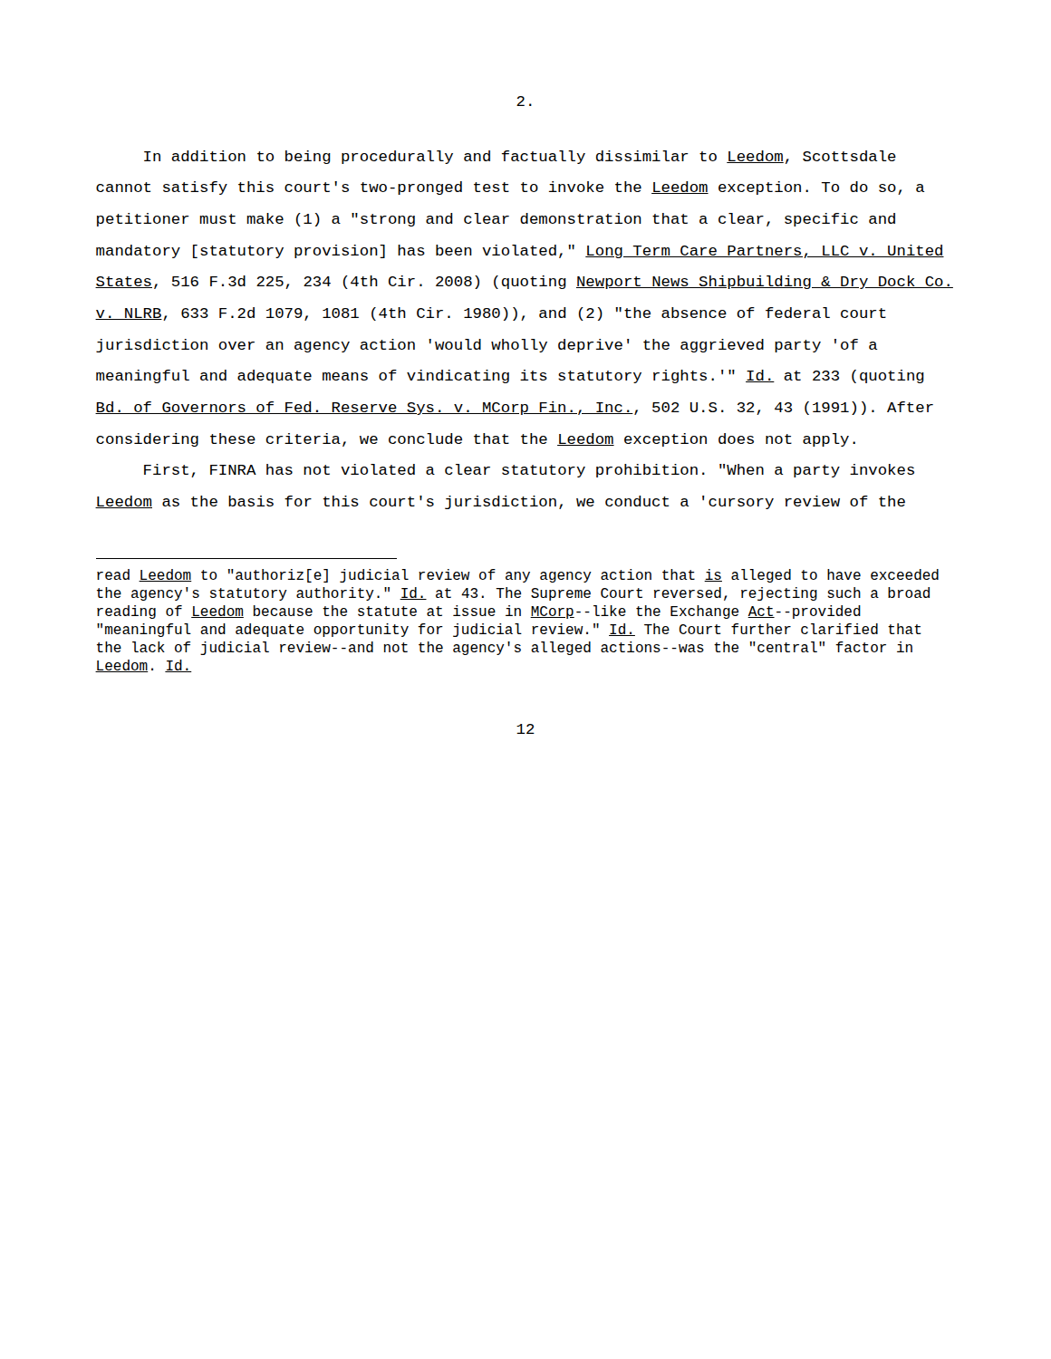2.
In addition to being procedurally and factually dissimilar to Leedom, Scottsdale cannot satisfy this court's two-pronged test to invoke the Leedom exception. To do so, a petitioner must make (1) a "strong and clear demonstration that a clear, specific and mandatory [statutory provision] has been violated," Long Term Care Partners, LLC v. United States, 516 F.3d 225, 234 (4th Cir. 2008) (quoting Newport News Shipbuilding & Dry Dock Co. v. NLRB, 633 F.2d 1079, 1081 (4th Cir. 1980)), and (2) "the absence of federal court jurisdiction over an agency action 'would wholly deprive' the aggrieved party 'of a meaningful and adequate means of vindicating its statutory rights.'" Id. at 233 (quoting Bd. of Governors of Fed. Reserve Sys. v. MCorp Fin., Inc., 502 U.S. 32, 43 (1991)). After considering these criteria, we conclude that the Leedom exception does not apply.
First, FINRA has not violated a clear statutory prohibition. "When a party invokes Leedom as the basis for this court's jurisdiction, we conduct a 'cursory review of the
read Leedom to "authoriz[e] judicial review of any agency action that is alleged to have exceeded the agency's statutory authority." Id. at 43. The Supreme Court reversed, rejecting such a broad reading of Leedom because the statute at issue in MCorp--like the Exchange Act--provided "meaningful and adequate opportunity for judicial review." Id. The Court further clarified that the lack of judicial review--and not the agency's alleged actions--was the "central" factor in Leedom. Id.
12